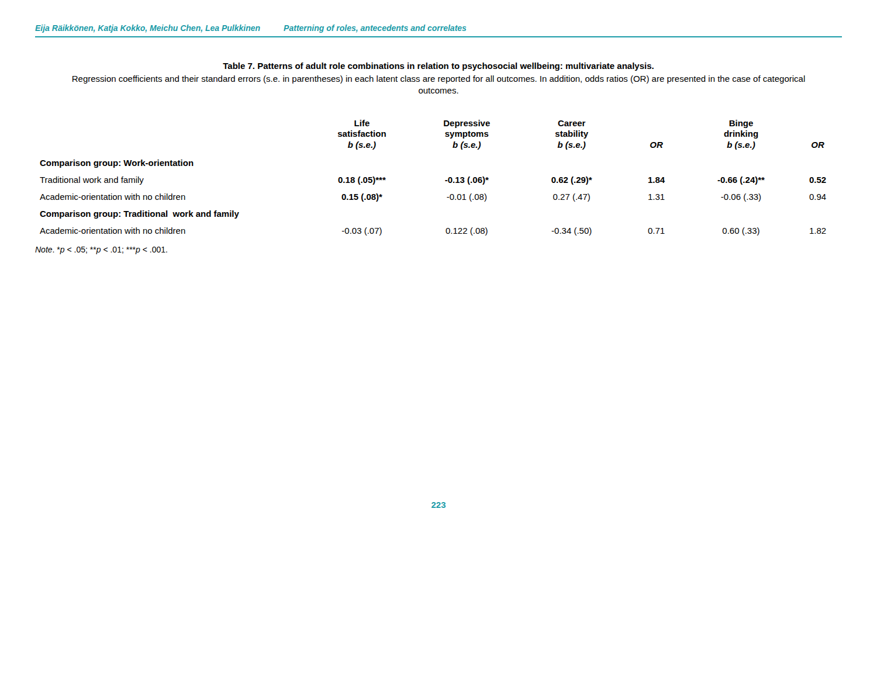Eija Räikkönen, Katja Kokko, Meichu Chen, Lea Pulkkinen Patterning of roles, antecedents and correlates
Table 7. Patterns of adult role combinations in relation to psychosocial wellbeing: multivariate analysis.
Regression coefficients and their standard errors (s.e. in parentheses) in each latent class are reported for all outcomes. In addition, odds ratios (OR) are presented in the case of categorical outcomes.
| | Life satisfaction b (s.e.) | Depressive symptoms b (s.e.) | Career stability b (s.e.) | OR | Binge drinking b (s.e.) | OR |
| --- | --- | --- | --- | --- | --- | --- |
| Comparison group: Work-orientation |
| Traditional work and family | 0.18 (.05)*** | -0.13 (.06)* | 0.62 (.29)* | 1.84 | -0.66 (.24)** | 0.52 |
| Academic-orientation with no children | 0.15 (.08)* | -0.01 (.08) | 0.27 (.47) | 1.31 | -0.06 (.33) | 0.94 |
| Comparison group: Traditional work and family |
| Academic-orientation with no children | -0.03 (.07) | 0.122 (.08) | -0.34 (.50) | 0.71 | 0.60 (.33) | 1.82 |
Note. *p < .05; **p < .01; ***p < .001.
223